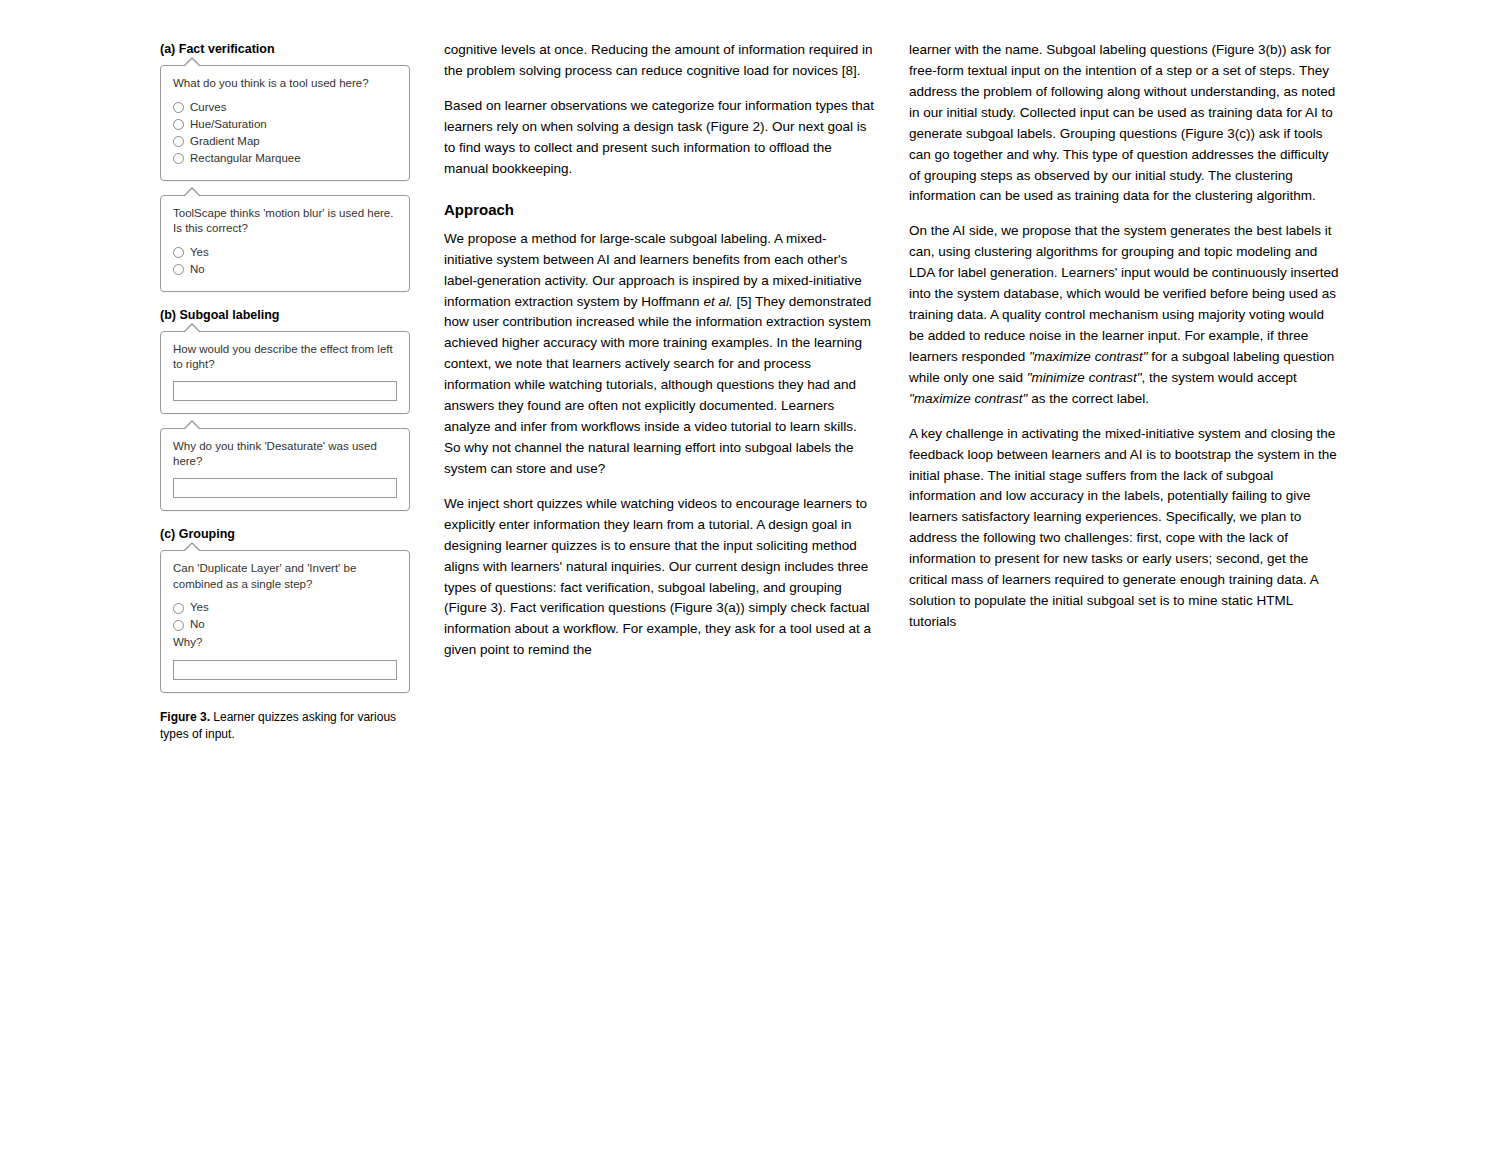(a) Fact verification
What do you think is a tool used here?
Curves
Hue/Saturation
Gradient Map
Rectangular Marquee
ToolScape thinks 'motion blur' is used here. Is this correct?
Yes
No
(b) Subgoal labeling
How would you describe the effect from left to right?
Why do you think 'Desaturate' was used here?
(c) Grouping
Can 'Duplicate Layer' and 'Invert' be combined as a single step?
Yes
No
Why?
Figure 3. Learner quizzes asking for various types of input.
cognitive levels at once. Reducing the amount of information required in the problem solving process can reduce cognitive load for novices [8].
Based on learner observations we categorize four information types that learners rely on when solving a design task (Figure 2). Our next goal is to find ways to collect and present such information to offload the manual bookkeeping.
Approach
We propose a method for large-scale subgoal labeling. A mixed-initiative system between AI and learners benefits from each other's label-generation activity. Our approach is inspired by a mixed-initiative information extraction system by Hoffmann et al. [5] They demonstrated how user contribution increased while the information extraction system achieved higher accuracy with more training examples. In the learning context, we note that learners actively search for and process information while watching tutorials, although questions they had and answers they found are often not explicitly documented. Learners analyze and infer from workflows inside a video tutorial to learn skills. So why not channel the natural learning effort into subgoal labels the system can store and use?
We inject short quizzes while watching videos to encourage learners to explicitly enter information they learn from a tutorial. A design goal in designing learner quizzes is to ensure that the input soliciting method aligns with learners' natural inquiries. Our current design includes three types of questions: fact verification, subgoal labeling, and grouping (Figure 3). Fact verification questions (Figure 3(a)) simply check factual information about a workflow. For example, they ask for a tool used at a given point to remind the
learner with the name. Subgoal labeling questions (Figure 3(b)) ask for free-form textual input on the intention of a step or a set of steps. They address the problem of following along without understanding, as noted in our initial study. Collected input can be used as training data for AI to generate subgoal labels. Grouping questions (Figure 3(c)) ask if tools can go together and why. This type of question addresses the difficulty of grouping steps as observed by our initial study. The clustering information can be used as training data for the clustering algorithm.
On the AI side, we propose that the system generates the best labels it can, using clustering algorithms for grouping and topic modeling and LDA for label generation. Learners' input would be continuously inserted into the system database, which would be verified before being used as training data. A quality control mechanism using majority voting would be added to reduce noise in the learner input. For example, if three learners responded "maximize contrast" for a subgoal labeling question while only one said "minimize contrast", the system would accept "maximize contrast" as the correct label.
A key challenge in activating the mixed-initiative system and closing the feedback loop between learners and AI is to bootstrap the system in the initial phase. The initial stage suffers from the lack of subgoal information and low accuracy in the labels, potentially failing to give learners satisfactory learning experiences. Specifically, we plan to address the following two challenges: first, cope with the lack of information to present for new tasks or early users; second, get the critical mass of learners required to generate enough training data. A solution to populate the initial subgoal set is to mine static HTML tutorials